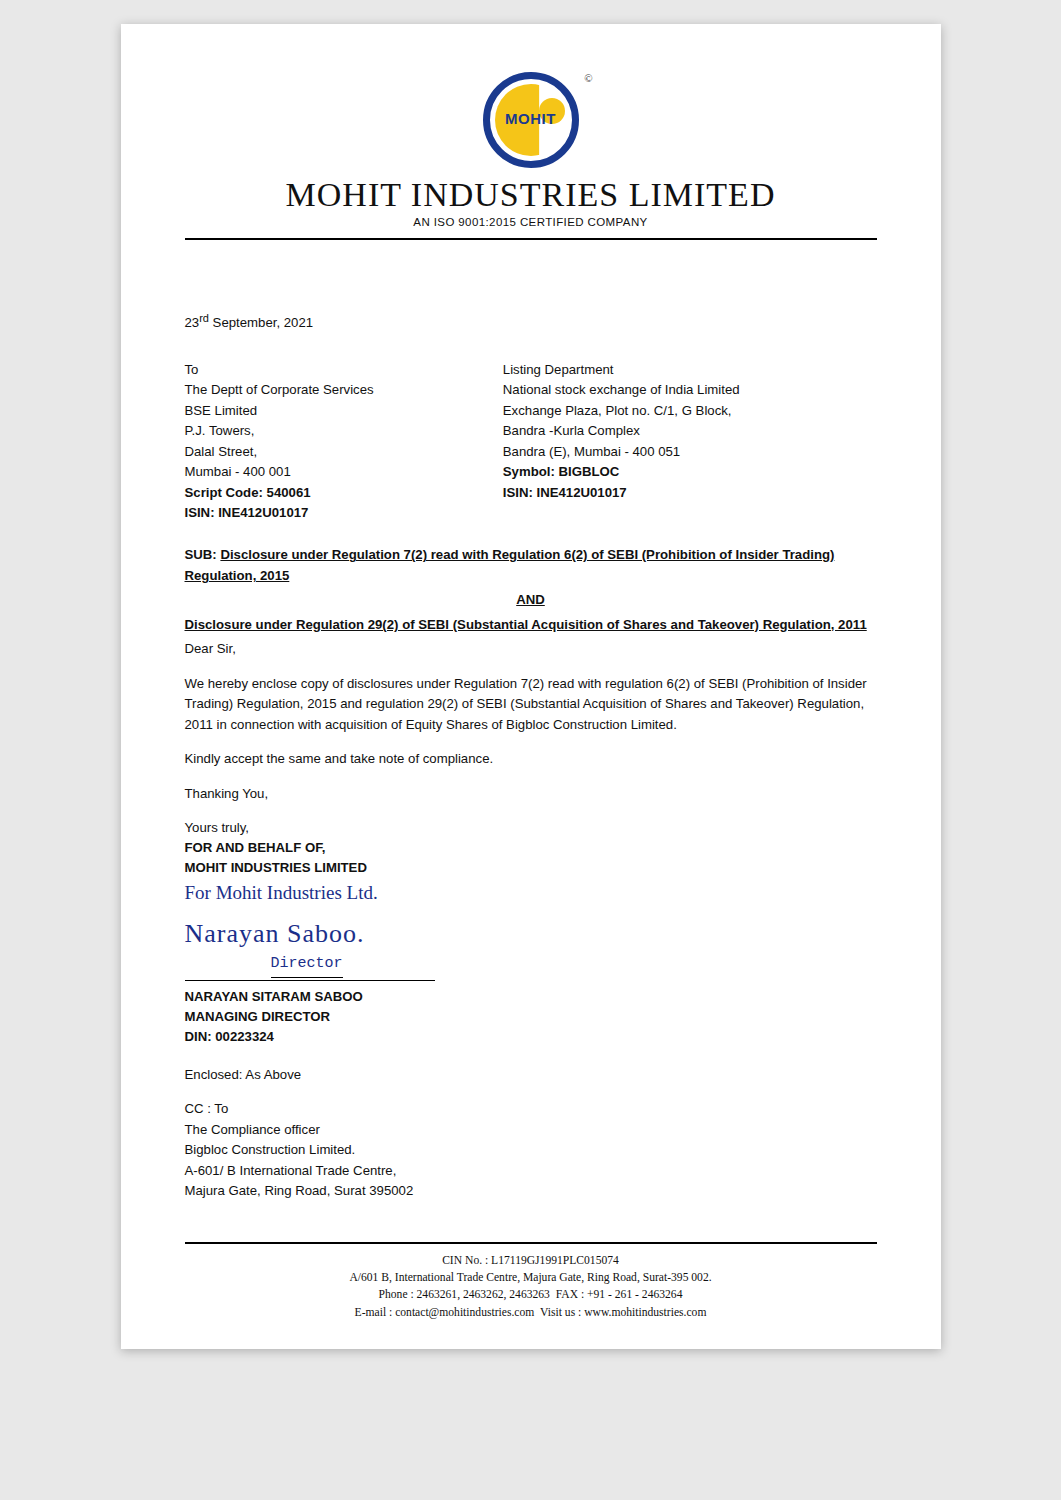©
MOHIT
MOHIT INDUSTRIES LIMITED
AN ISO 9001:2015 CERTIFIED COMPANY
23rd September, 2021
| To The Deptt of Corporate Services BSE Limited P.J. Towers, Dalal Street, Mumbai - 400 001 Script Code: 540061 ISIN: INE412U01017 | Listing Department National stock exchange of India Limited Exchange Plaza, Plot no. C/1, G Block, Bandra -Kurla Complex Bandra (E), Mumbai - 400 051 Symbol: BIGBLOC ISIN: INE412U01017 |
SUB: Disclosure under Regulation 7(2) read with Regulation 6(2) of SEBI (Prohibition of Insider Trading) Regulation, 2015
AND
Disclosure under Regulation 29(2) of SEBI (Substantial Acquisition of Shares and Takeover) Regulation, 2011
Dear Sir,
We hereby enclose copy of disclosures under Regulation 7(2) read with regulation 6(2) of SEBI (Prohibition of Insider Trading) Regulation, 2015 and regulation 29(2) of SEBI (Substantial Acquisition of Shares and Takeover) Regulation, 2011 in connection with acquisition of Equity Shares of Bigbloc Construction Limited.
Kindly accept the same and take note of compliance.
Thanking You,
Yours truly,
FOR AND BEHALF OF,
MOHIT INDUSTRIES LIMITED
For Mohit Industries Ltd.
Narayan Saboo.
Director
NARAYAN SITARAM SABOO
MANAGING DIRECTOR
DIN: 00223324
Enclosed: As Above
CC : To
The Compliance officer
Bigbloc Construction Limited.
A-601/ B International Trade Centre,
Majura Gate, Ring Road, Surat 395002
CIN No. : L17119GJ1991PLC015074
A/601 B, International Trade Centre, Majura Gate, Ring Road, Surat-395 002.
Phone : 2463261, 2463262, 2463263 FAX : +91 - 261 - 2463264
E-mail : contact@mohitindustries.com Visit us : www.mohitindustries.com